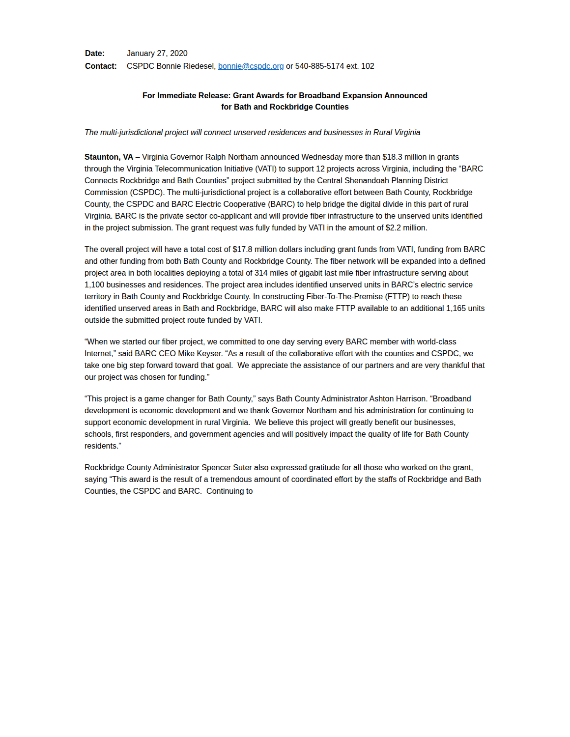| Date: | January 27, 2020 |
| Contact: | CSPDC Bonnie Riedesel, bonnie@cspdc.org or 540-885-5174 ext. 102 |
For Immediate Release: Grant Awards for Broadband Expansion Announced for Bath and Rockbridge Counties
The multi-jurisdictional project will connect unserved residences and businesses in Rural Virginia
Staunton, VA – Virginia Governor Ralph Northam announced Wednesday more than $18.3 million in grants through the Virginia Telecommunication Initiative (VATI) to support 12 projects across Virginia, including the “BARC Connects Rockbridge and Bath Counties” project submitted by the Central Shenandoah Planning District Commission (CSPDC). The multi-jurisdictional project is a collaborative effort between Bath County, Rockbridge County, the CSPDC and BARC Electric Cooperative (BARC) to help bridge the digital divide in this part of rural Virginia. BARC is the private sector co-applicant and will provide fiber infrastructure to the unserved units identified in the project submission. The grant request was fully funded by VATI in the amount of $2.2 million.
The overall project will have a total cost of $17.8 million dollars including grant funds from VATI, funding from BARC and other funding from both Bath County and Rockbridge County. The fiber network will be expanded into a defined project area in both localities deploying a total of 314 miles of gigabit last mile fiber infrastructure serving about 1,100 businesses and residences. The project area includes identified unserved units in BARC’s electric service territory in Bath County and Rockbridge County. In constructing Fiber-To-The-Premise (FTTP) to reach these identified unserved areas in Bath and Rockbridge, BARC will also make FTTP available to an additional 1,165 units outside the submitted project route funded by VATI.
“When we started our fiber project, we committed to one day serving every BARC member with world-class Internet,” said BARC CEO Mike Keyser. “As a result of the collaborative effort with the counties and CSPDC, we take one big step forward toward that goal. We appreciate the assistance of our partners and are very thankful that our project was chosen for funding.”
“This project is a game changer for Bath County,” says Bath County Administrator Ashton Harrison. “Broadband development is economic development and we thank Governor Northam and his administration for continuing to support economic development in rural Virginia. We believe this project will greatly benefit our businesses, schools, first responders, and government agencies and will positively impact the quality of life for Bath County residents.”
Rockbridge County Administrator Spencer Suter also expressed gratitude for all those who worked on the grant, saying “This award is the result of a tremendous amount of coordinated effort by the staffs of Rockbridge and Bath Counties, the CSPDC and BARC. Continuing to